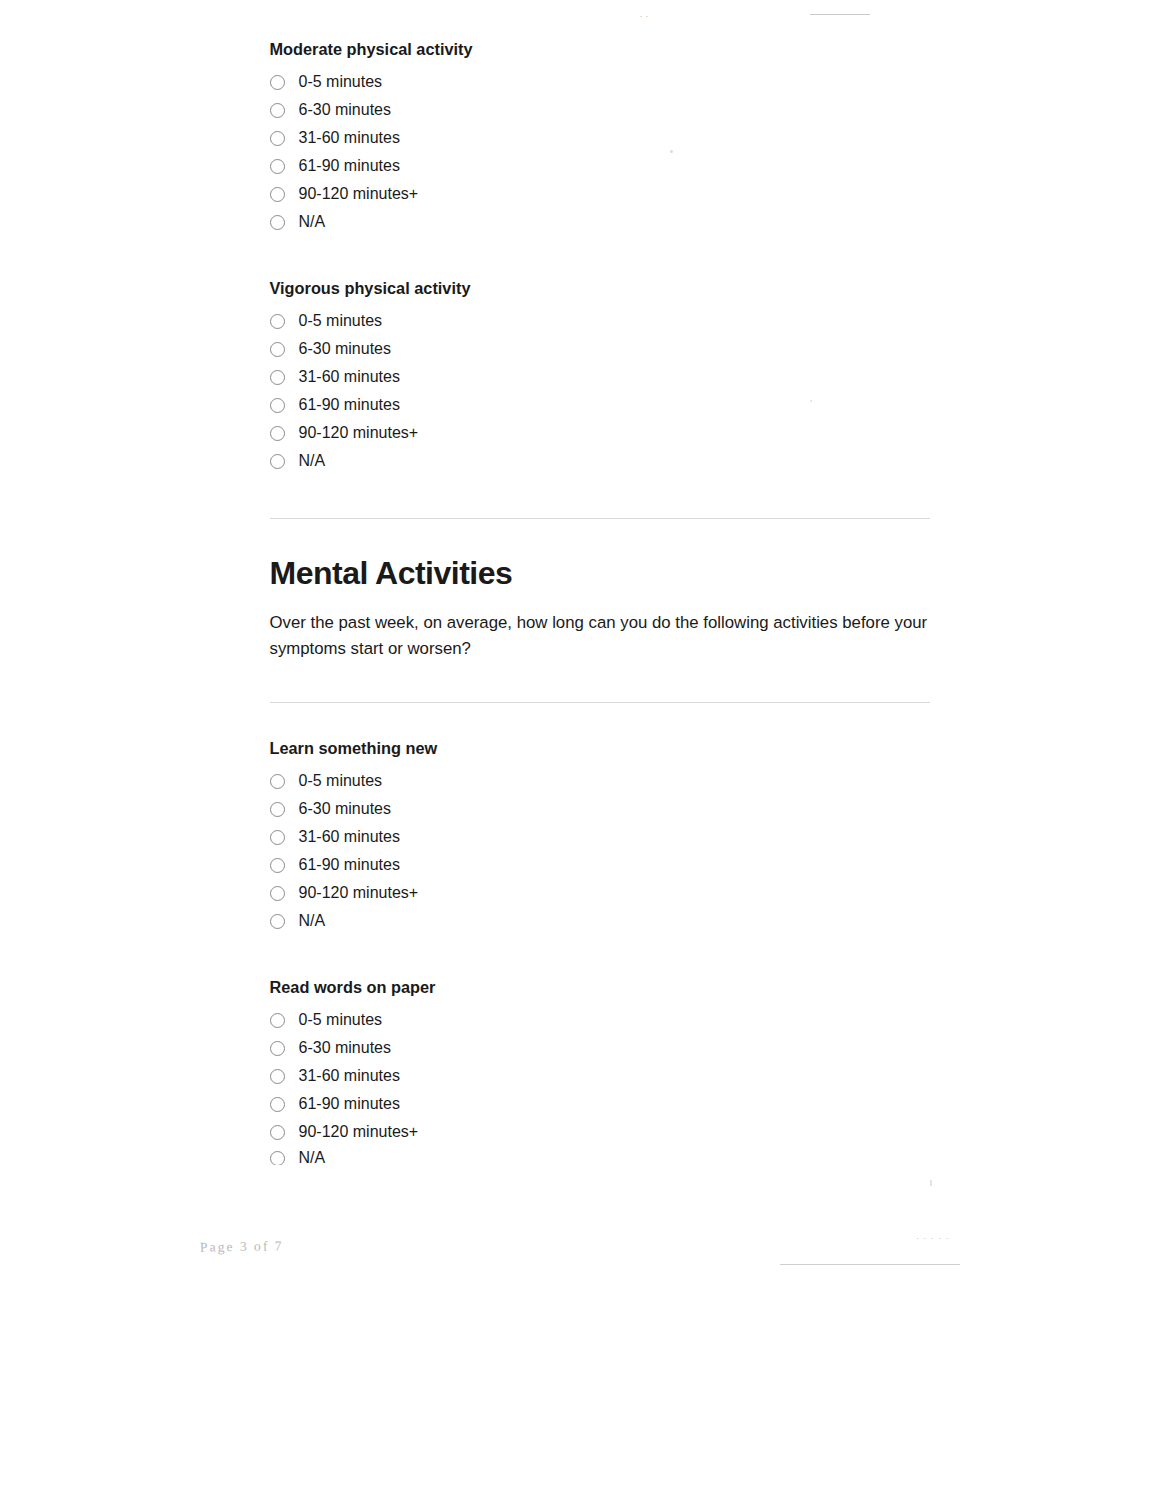· ·
Moderate physical activity
0-5 minutes
6-30 minutes
31-60 minutes
61-90 minutes
90-120 minutes+
N/A
Vigorous physical activity
0-5 minutes
6-30 minutes
31-60 minutes
61-90 minutes
90-120 minutes+
N/A
Mental Activities
Over the past week, on average, how long can you do the following activities before your symptoms start or worsen?
Learn something new
0-5 minutes
6-30 minutes
31-60 minutes
61-90 minutes
90-120 minutes+
N/A
Read words on paper
0-5 minutes
6-30 minutes
31-60 minutes
61-90 minutes
90-120 minutes+
N/A
Page 3 of 7
· · · · ·